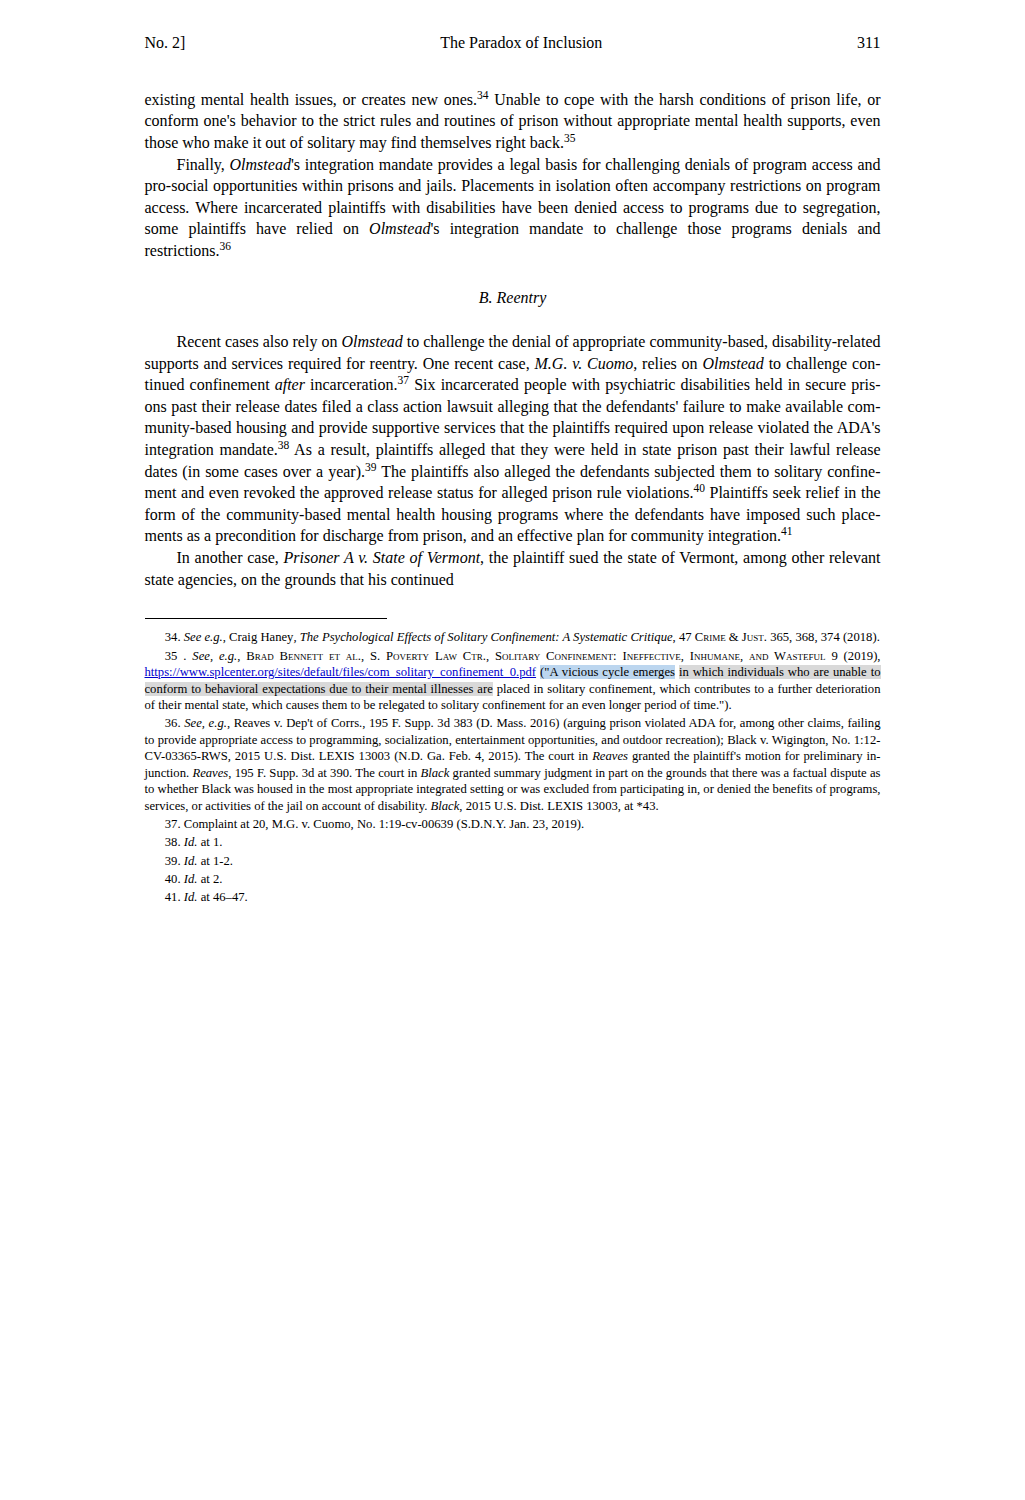No. 2] The Paradox of Inclusion 311
existing mental health issues, or creates new ones.34 Unable to cope with the harsh conditions of prison life, or conform one's behavior to the strict rules and routines of prison without appropriate mental health supports, even those who make it out of solitary may find themselves right back.35
Finally, Olmstead's integration mandate provides a legal basis for challenging denials of program access and pro-social opportunities within prisons and jails. Placements in isolation often accompany restrictions on program access. Where incarcerated plaintiffs with disabilities have been denied access to programs due to segregation, some plaintiffs have relied on Olmstead's integration mandate to challenge those programs denials and restrictions.36
B. Reentry
Recent cases also rely on Olmstead to challenge the denial of appropriate community-based, disability-related supports and services required for reentry. One recent case, M.G. v. Cuomo, relies on Olmstead to challenge continued confinement after incarceration.37 Six incarcerated people with psychiatric disabilities held in secure prisons past their release dates filed a class action lawsuit alleging that the defendants' failure to make available community-based housing and provide supportive services that the plaintiffs required upon release violated the ADA's integration mandate.38 As a result, plaintiffs alleged that they were held in state prison past their lawful release dates (in some cases over a year).39 The plaintiffs also alleged the defendants subjected them to solitary confinement and even revoked the approved release status for alleged prison rule violations.40 Plaintiffs seek relief in the form of the community-based mental health housing programs where the defendants have imposed such placements as a precondition for discharge from prison, and an effective plan for community integration.41
In another case, Prisoner A v. State of Vermont, the plaintiff sued the state of Vermont, among other relevant state agencies, on the grounds that his continued
34. See e.g., Craig Haney, The Psychological Effects of Solitary Confinement: A Systematic Critique, 47 Crime & Just. 365, 368, 374 (2018).
35 . See, e.g., Brad Bennett et al., S. Poverty Law Ctr., Solitary Confinement: Ineffective, Inhumane, and Wasteful 9 (2019), https://www.splcenter.org/sites/default/files/com_solitary_confinement_0.pdf ("A vicious cycle emerges in which individuals who are unable to conform to behavioral expectations due to their mental illnesses are placed in solitary confinement, which contributes to a further deterioration of their mental state, which causes them to be relegated to solitary confinement for an even longer period of time.").
36. See, e.g., Reaves v. Dep't of Corrs., 195 F. Supp. 3d 383 (D. Mass. 2016) (arguing prison violated ADA for, among other claims, failing to provide appropriate access to programming, socialization, entertainment opportunities, and outdoor recreation); Black v. Wigington, No. 1:12-CV-03365-RWS, 2015 U.S. Dist. LEXIS 13003 (N.D. Ga. Feb. 4, 2015). The court in Reaves granted the plaintiff's motion for preliminary injunction. Reaves, 195 F. Supp. 3d at 390. The court in Black granted summary judgment in part on the grounds that there was a factual dispute as to whether Black was housed in the most appropriate integrated setting or was excluded from participating in, or denied the benefits of programs, services, or activities of the jail on account of disability. Black, 2015 U.S. Dist. LEXIS 13003, at *43.
37. Complaint at 20, M.G. v. Cuomo, No. 1:19-cv-00639 (S.D.N.Y. Jan. 23, 2019).
38. Id. at 1.
39. Id. at 1-2.
40. Id. at 2.
41. Id. at 46–47.